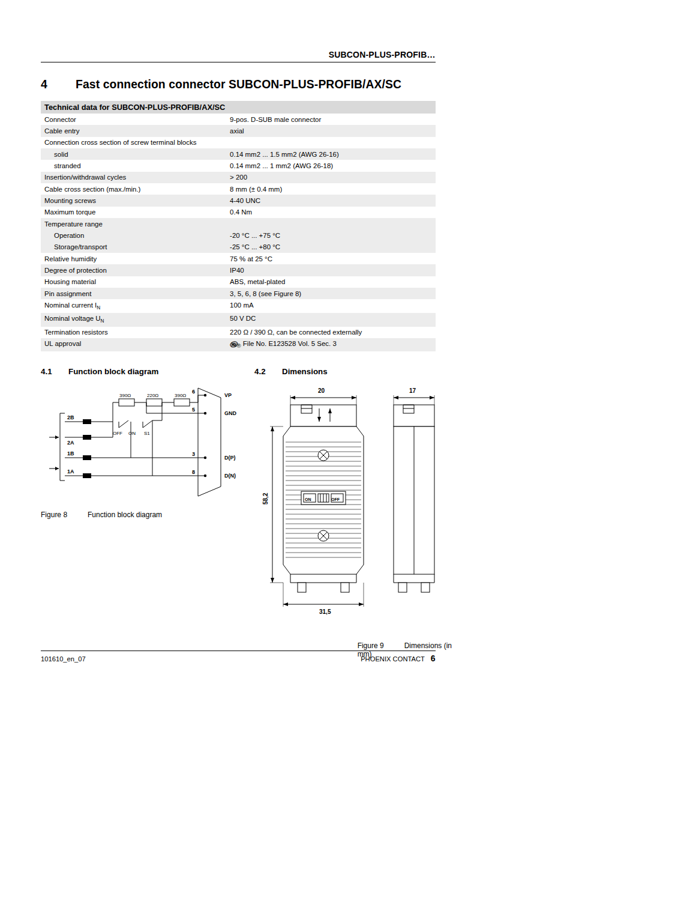SUBCON-PLUS-PROFIB…
4 Fast connection connector SUBCON-PLUS-PROFIB/AX/SC
Technical data for SUBCON-PLUS-PROFIB/AX/SC
| Connector | 9-pos. D-SUB male connector |
| Cable entry | axial |
| Connection cross section of screw terminal blocks | |
| solid | 0.14 mm2 ... 1.5 mm2 (AWG 26-16) |
| stranded | 0.14 mm2 ... 1 mm2 (AWG 26-18) |
| Insertion/withdrawal cycles | > 200 |
| Cable cross section (max./min.) | 8 mm (± 0.4 mm) |
| Mounting screws | 4-40 UNC |
| Maximum torque | 0.4 Nm |
| Temperature range | |
| Operation | -20 °C ... +75 °C |
| Storage/transport | -25 °C ... +80 °C |
| Relative humidity | 75 % at 25 °C |
| Degree of protection | IP40 |
| Housing material | ABS, metal-plated |
| Pin assignment | 3, 5, 6, 8 (see Figure 8) |
| Nominal current I N | 100 mA |
| Nominal voltage U N | 50 V DC |
| Termination resistors | 220 Ω / 390 Ω, can be connected externally |
| UL approval | 🄮 ® File No. E123528 Vol. 5 Sec. 3 |
4.1 Function block diagram
390Ω 220Ω 390Ω OFF ON S1 2B 2A 1B 1A 6 5 3 8 VP GND D(P) D(N)
Figure 8 Function block diagram
4.2 Dimensions
20 17 31,5 58,2 ON OFF
Figure 9 Dimensions (in mm)
101610_en_07
PHOENIX CONTACT6